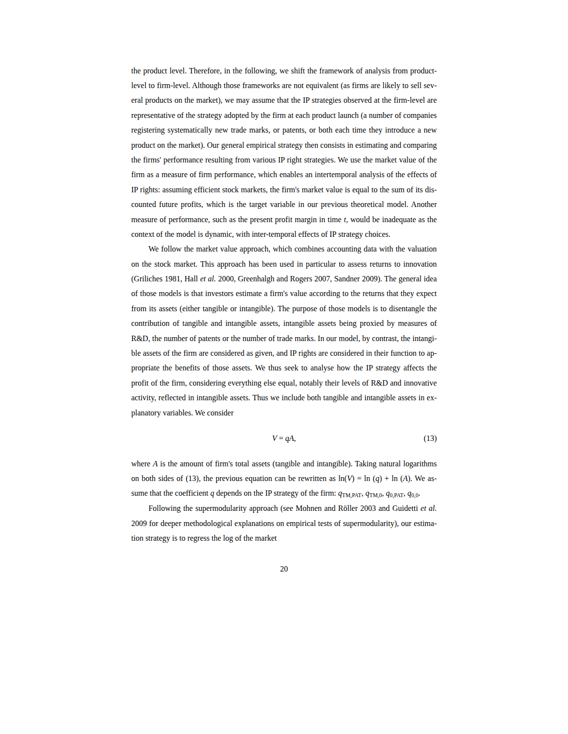the product level. Therefore, in the following, we shift the framework of analysis from product-level to firm-level. Although those frameworks are not equivalent (as firms are likely to sell several products on the market), we may assume that the IP strategies observed at the firm-level are representative of the strategy adopted by the firm at each product launch (a number of companies registering systematically new trade marks, or patents, or both each time they introduce a new product on the market). Our general empirical strategy then consists in estimating and comparing the firms' performance resulting from various IP right strategies. We use the market value of the firm as a measure of firm performance, which enables an intertemporal analysis of the effects of IP rights: assuming efficient stock markets, the firm's market value is equal to the sum of its discounted future profits, which is the target variable in our previous theoretical model. Another measure of performance, such as the present profit margin in time t, would be inadequate as the context of the model is dynamic, with inter-temporal effects of IP strategy choices.
We follow the market value approach, which combines accounting data with the valuation on the stock market. This approach has been used in particular to assess returns to innovation (Griliches 1981, Hall et al. 2000, Greenhalgh and Rogers 2007, Sandner 2009). The general idea of those models is that investors estimate a firm's value according to the returns that they expect from its assets (either tangible or intangible). The purpose of those models is to disentangle the contribution of tangible and intangible assets, intangible assets being proxied by measures of R&D, the number of patents or the number of trade marks. In our model, by contrast, the intangible assets of the firm are considered as given, and IP rights are considered in their function to appropriate the benefits of those assets. We thus seek to analyse how the IP strategy affects the profit of the firm, considering everything else equal, notably their levels of R&D and innovative activity, reflected in intangible assets. Thus we include both tangible and intangible assets in explanatory variables. We consider
V = qA, (13)
where A is the amount of firm's total assets (tangible and intangible). Taking natural logarithms on both sides of (13), the previous equation can be rewritten as ln(V) = ln (q) + ln (A). We assume that the coefficient q depends on the IP strategy of the firm: qTM,PAT, qTM,0, q 0,PAT, q 0,0.
Following the supermodularity approach (see Mohnen and Röller 2003 and Guidetti et al. 2009 for deeper methodological explanations on empirical tests of supermodularity), our estimation strategy is to regress the log of the market
20